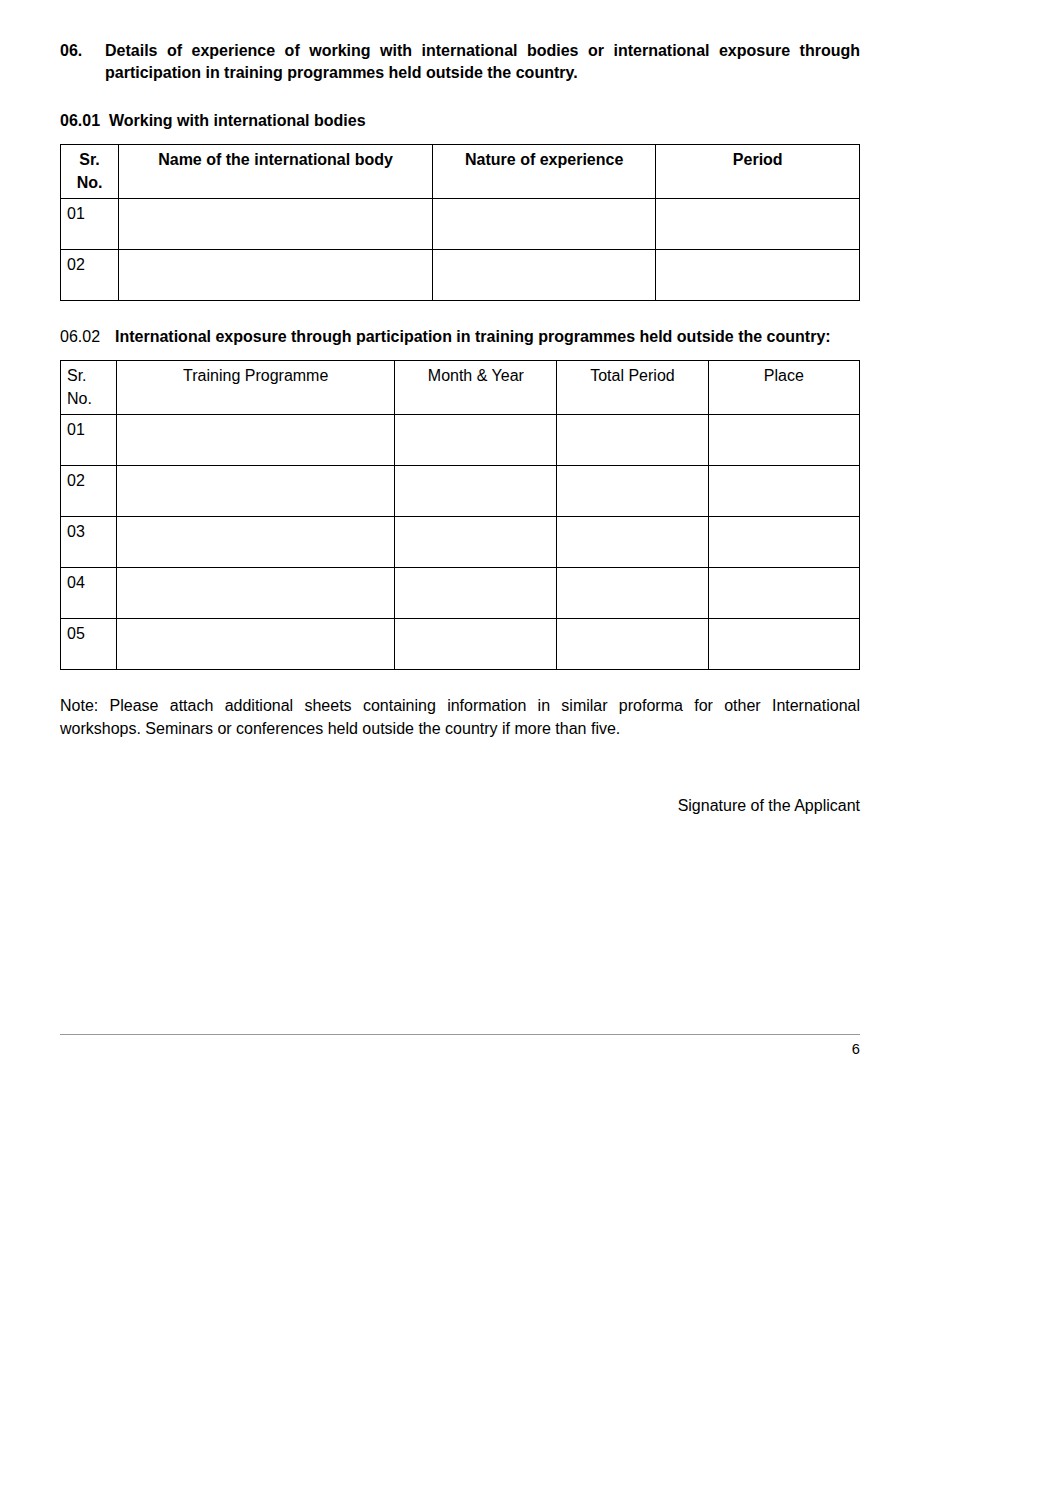06.
Details of experience of working with international bodies or international exposure through participation in training programmes held outside the country.
06.01 Working with international bodies
| Sr. No. | Name of the international body | Nature of experience | Period |
| --- | --- | --- | --- |
| 01 | | | |
| 02 | | | |
06.02
International exposure through participation in training programmes held outside the country:
| Sr. No. | Training Programme | Month & Year | Total Period | Place |
| --- | --- | --- | --- | --- |
| 01 | | | | |
| 02 | | | | |
| 03 | | | | |
| 04 | | | | |
| 05 | | | | |
Note: Please attach additional sheets containing information in similar proforma for other International workshops. Seminars or conferences held outside the country if more than five.
Signature of the Applicant
6